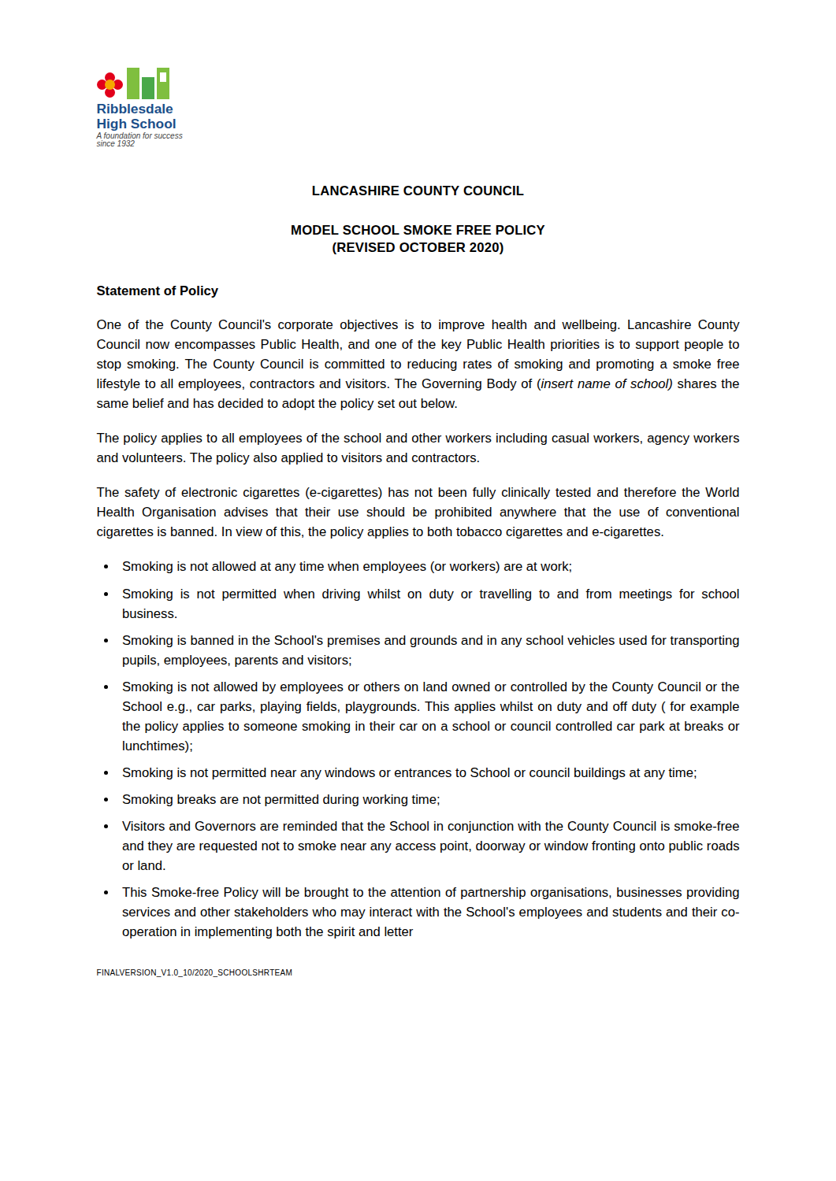Ribblesdale
High School A foundation for success
since 1932
LANCASHIRE COUNTY COUNCIL
MODEL SCHOOL SMOKE FREE POLICY
(REVISED OCTOBER 2020)
Statement of Policy
One of the County Council's corporate objectives is to improve health and wellbeing. Lancashire County Council now encompasses Public Health, and one of the key Public Health priorities is to support people to stop smoking. The County Council is committed to reducing rates of smoking and promoting a smoke free lifestyle to all employees, contractors and visitors. The Governing Body of (insert name of school) shares the same belief and has decided to adopt the policy set out below.
The policy applies to all employees of the school and other workers including casual workers, agency workers and volunteers. The policy also applied to visitors and contractors.
The safety of electronic cigarettes (e-cigarettes) has not been fully clinically tested and therefore the World Health Organisation advises that their use should be prohibited anywhere that the use of conventional cigarettes is banned. In view of this, the policy applies to both tobacco cigarettes and e-cigarettes.
Smoking is not allowed at any time when employees (or workers) are at work;
Smoking is not permitted when driving whilst on duty or travelling to and from meetings for school business.
Smoking is banned in the School's premises and grounds and in any school vehicles used for transporting pupils, employees, parents and visitors;
Smoking is not allowed by employees or others on land owned or controlled by the County Council or the School e.g., car parks, playing fields, playgrounds. This applies whilst on duty and off duty ( for example the policy applies to someone smoking in their car on a school or council controlled car park at breaks or lunchtimes);
Smoking is not permitted near any windows or entrances to School or council buildings at any time;
Smoking breaks are not permitted during working time;
Visitors and Governors are reminded that the School in conjunction with the County Council is smoke-free and they are requested not to smoke near any access point, doorway or window fronting onto public roads or land.
This Smoke-free Policy will be brought to the attention of partnership organisations, businesses providing services and other stakeholders who may interact with the School's employees and students and their co-operation in implementing both the spirit and letter
FINALVERSION_V1.0_10/2020_SCHOOLSHRTEAM